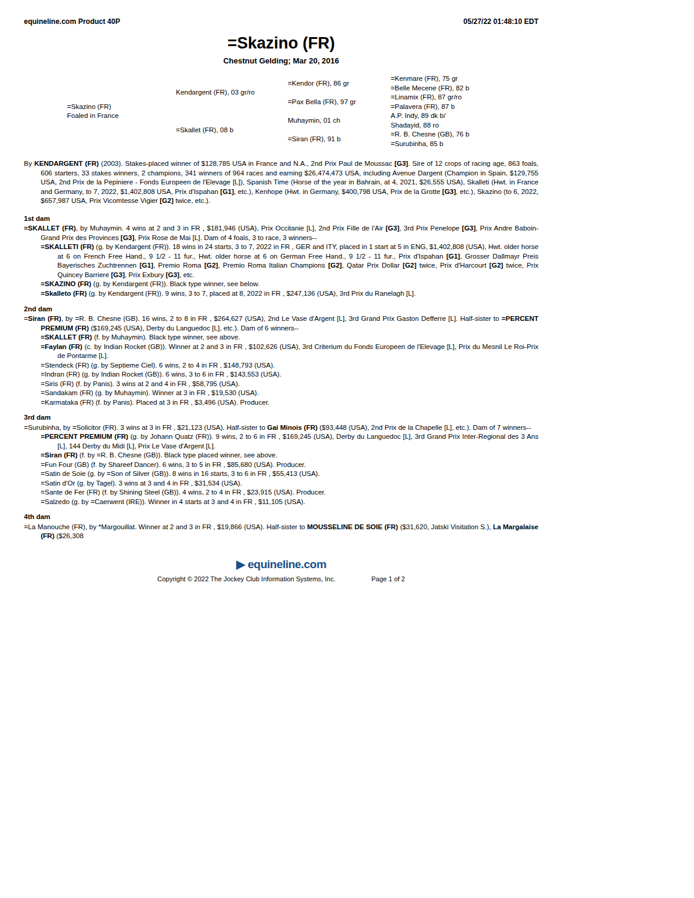equineline.com Product 40P 05/27/22 01:48:10 EDT
=Skazino (FR)
Chestnut Gelding; Mar 20, 2016
| =Skazino (FR) Foaled in France | Kendargent (FR), 03 gr/ro | =Kendor (FR), 86 gr | =Kenmare (FR), 75 gr =Belle Mecene (FR), 82 b |
| =Pax Bella (FR), 97 gr | =Linamix (FR), 87 gr/ro =Palavera (FR), 87 b |
| =Skallet (FR), 08 b | Muhaymin, 01 ch | A.P. Indy, 89 dk b/ Shadayid, 88 ro |
| =Siran (FR), 91 b | =R. B. Chesne (GB), 76 b =Surubinha, 85 b |
By KENDARGENT (FR) (2003). Stakes-placed winner of $128,785 USA in France and N.A., 2nd Prix Paul de Moussac [G3]. Sire of 12 crops of racing age, 863 foals, 606 starters, 33 stakes winners, 2 champions, 341 winners of 964 races and earning $26,474,473 USA, including Avenue Dargent (Champion in Spain, $129,755 USA, 2nd Prix de la Pepiniere - Fonds Europeen de l'Elevage [L]), Spanish Time (Horse of the year in Bahrain, at 4, 2021, $26,555 USA), Skalleti (Hwt. in France and Germany, to 7, 2022, $1,402,808 USA, Prix d'Ispahan [G1], etc.), Kenhope (Hwt. in Germany, $400,798 USA, Prix de la Grotte [G3], etc.), Skazino (to 6, 2022, $657,987 USA, Prix Vicomtesse Vigier [G2] twice, etc.).
1st dam
=SKALLET (FR), by Muhaymin. 4 wins at 2 and 3 in FR , $181,946 (USA), Prix Occitanie [L], 2nd Prix Fille de l'Air [G3], 3rd Prix Penelope [G3], Prix Andre Baboin-Grand Prix des Provinces [G3], Prix Rose de Mai [L]. Dam of 4 foals, 3 to race, 3 winners--
=SKALLETI (FR) (g. by Kendargent (FR)). 18 wins in 24 starts, 3 to 7, 2022 in FR , GER and ITY, placed in 1 start at 5 in ENG, $1,402,808 (USA), Hwt. older horse at 6 on French Free Hand., 9 1/2 - 11 fur., Hwt. older horse at 6 on German Free Hand., 9 1/2 - 11 fur., Prix d'Ispahan [G1], Grosser Dallmayr Preis Bayerisches Zuchtrennen [G1], Premio Roma [G2], Premio Roma Italian Champions [G2], Qatar Prix Dollar [G2] twice, Prix d'Harcourt [G2] twice, Prix Quincey Barriere [G3], Prix Exbury [G3], etc.
=SKAZINO (FR) (g. by Kendargent (FR)). Black type winner, see below.
=Skalleto (FR) (g. by Kendargent (FR)). 9 wins, 3 to 7, placed at 8, 2022 in FR , $247,136 (USA), 3rd Prix du Ranelagh [L].
2nd dam
=Siran (FR), by =R. B. Chesne (GB). 16 wins, 2 to 8 in FR , $264,627 (USA), 2nd Le Vase d'Argent [L], 3rd Grand Prix Gaston Defferre [L]. Half-sister to =PERCENT PREMIUM (FR) ($169,245 (USA), Derby du Languedoc [L], etc.). Dam of 6 winners--
=SKALLET (FR) (f. by Muhaymin). Black type winner, see above.
=Faylan (FR) (c. by Indian Rocket (GB)). Winner at 2 and 3 in FR , $102,626 (USA), 3rd Criterium du Fonds Europeen de l'Elevage [L], Prix du Mesnil Le Roi-Prix de Pontarme [L].
=Stendeck (FR) (g. by Septieme Ciel). 6 wins, 2 to 4 in FR , $148,793 (USA).
=Indran (FR) (g. by Indian Rocket (GB)). 6 wins, 3 to 6 in FR , $143,553 (USA).
=Siris (FR) (f. by Panis). 3 wins at 2 and 4 in FR , $58,795 (USA).
=Sandakam (FR) (g. by Muhaymin). Winner at 3 in FR , $19,530 (USA).
=Karmataka (FR) (f. by Panis). Placed at 3 in FR , $3,496 (USA). Producer.
3rd dam
=Surubinha, by =Solicitor (FR). 3 wins at 3 in FR , $21,123 (USA). Half-sister to Gai Minois (FR) ($93,448 (USA), 2nd Prix de la Chapelle [L], etc.). Dam of 7 winners--
=PERCENT PREMIUM (FR) (g. by Johann Quatz (FR)). 9 wins, 2 to 6 in FR , $169,245 (USA), Derby du Languedoc [L], 3rd Grand Prix Inter-Regional des 3 Ans [L], 144 Derby du Midi [L], Prix Le Vase d'Argent [L].
=Siran (FR) (f. by =R. B. Chesne (GB)). Black type placed winner, see above.
=Fun Four (GB) (f. by Shareef Dancer). 6 wins, 3 to 5 in FR , $85,680 (USA). Producer.
=Satin de Soie (g. by =Son of Silver (GB)). 8 wins in 16 starts, 3 to 6 in FR , $55,413 (USA).
=Satin d'Or (g. by Tagel). 3 wins at 3 and 4 in FR , $31,534 (USA).
=Sante de Fer (FR) (f. by Shining Steel (GB)). 4 wins, 2 to 4 in FR , $23,915 (USA). Producer.
=Salzedo (g. by =Caerwent (IRE)). Winner in 4 starts at 3 and 4 in FR , $11,105 (USA).
4th dam
=La Manouche (FR), by *Margouillat. Winner at 2 and 3 in FR , $19,866 (USA). Half-sister to MOUSSELINE DE SOIE (FR) ($31,620, Jatski Visitation S.), La Margalaise (FR) ($26,308
▶ equineline.com
Copyright © 2022 The Jockey Club Information Systems, Inc. Page 1 of 2